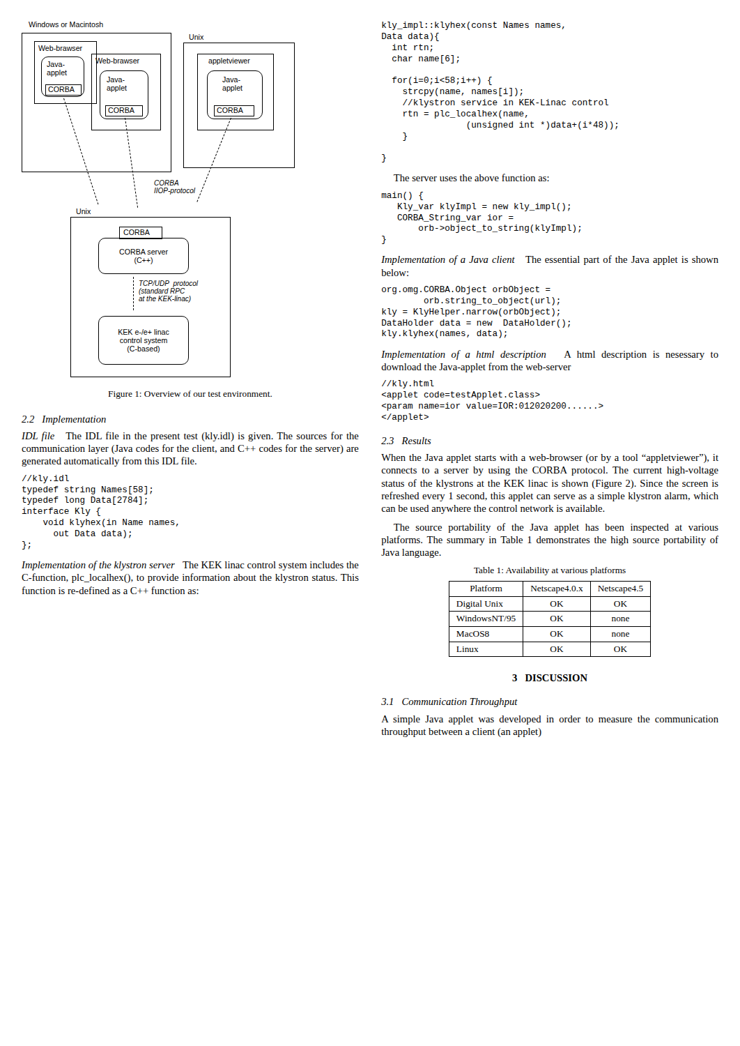Windows or Macintosh
Web-brawser
Java-
applet
CORBA
Web-brawser
Java-
applet
CORBA
Unix
appletviewer
Java-
applet
CORBA
CORBA
IIOP-protocol
Unix
CORBA
CORBA server
(C++)
TCP/UDP protocol
(standard RPC
at the KEK-linac)
KEK e-/e+ linac
control system
(C-based)
Figure 1: Overview of our test environment.
2.2 Implementation
IDL file The IDL file in the present test (kly.idl) is given. The sources for the communication layer (Java codes for the client, and C++ codes for the server) are generated automatically from this IDL file.
//kly.idl
typedef string Names[58];
typedef long Data[2784];
interface Kly {
    void klyhex(in Name names,
      out Data data);
};
Implementation of the klystron server The KEK linac control system includes the C-function, plc_localhex(), to provide information about the klystron status. This function is re-defined as a C++ function as:
kly_impl::klyhex(const Names names,
Data data){
  int rtn;
  char name[6];

  for(i=0;i<58;i++) {
    strcpy(name, names[i]);
    //klystron service in KEK-Linac control
    rtn = plc_localhex(name,
                (unsigned int *)data+(i*48));
    }

}
The server uses the above function as:
main() {
   Kly_var klyImpl = new kly_impl();
   CORBA_String_var ior =
       orb->object_to_string(klyImpl);
}
Implementation of a Java client The essential part of the Java applet is shown below:
org.omg.CORBA.Object orbObject =
        orb.string_to_object(url);
kly = KlyHelper.narrow(orbObject);
DataHolder data = new  DataHolder();
kly.klyhex(names, data);
Implementation of a html description A html description is nesessary to download the Java-applet from the web-server
//kly.html
<applet code=testApplet.class>
<param name=ior value=IOR:012020200......>
</applet>
2.3 Results
When the Java applet starts with a web-browser (or by a tool “appletviewer”), it connects to a server by using the CORBA protocol. The current high-voltage status of the klystrons at the KEK linac is shown (Figure 2). Since the screen is refreshed every 1 second, this applet can serve as a simple klystron alarm, which can be used anywhere the control network is available.
The source portability of the Java applet has been inspected at various platforms. The summary in Table 1 demonstrates the high source portability of Java language.
Table 1: Availability at various platforms
| Platform | Netscape4.0.x | Netscape4.5 |
| --- | --- | --- |
| Digital Unix | OK | OK |
| WindowsNT/95 | OK | none |
| MacOS8 | OK | none |
| Linux | OK | OK |
3 DISCUSSION
3.1 Communication Throughput
A simple Java applet was developed in order to measure the communication throughput between a client (an applet)